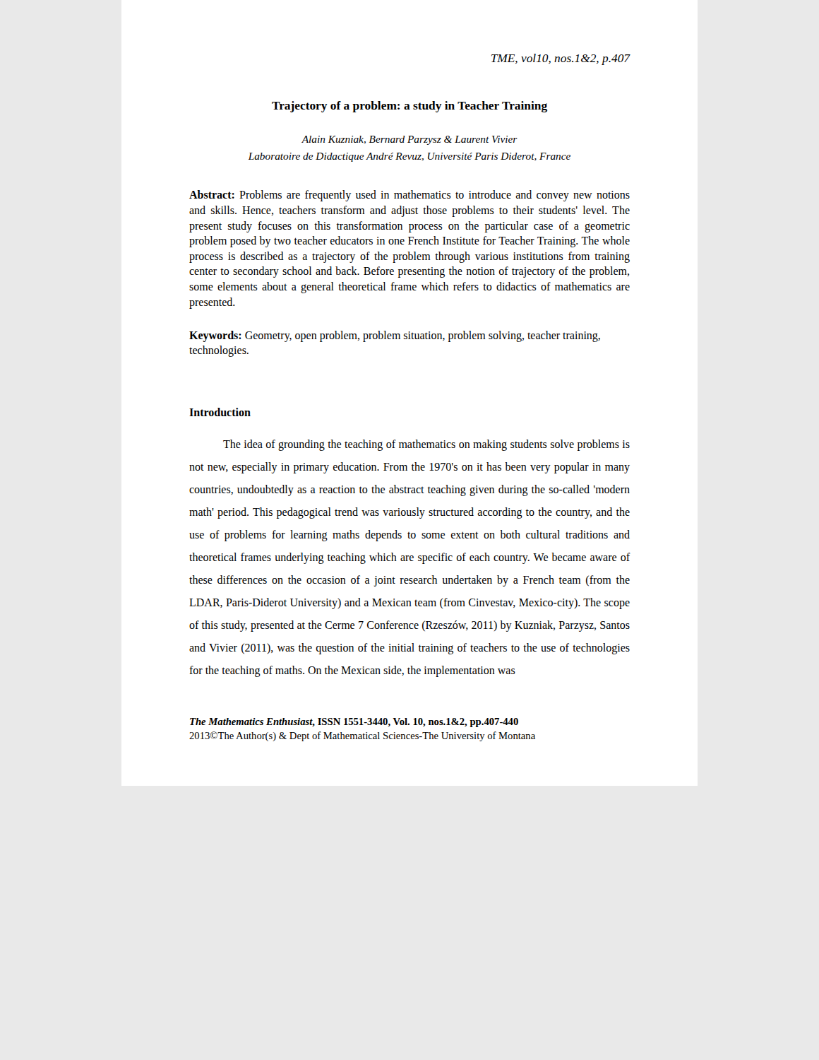TME, vol10, nos.1&2, p.407
Trajectory of a problem: a study in Teacher Training
Alain Kuzniak, Bernard Parzysz & Laurent Vivier
Laboratoire de Didactique André Revuz, Université Paris Diderot, France
Abstract: Problems are frequently used in mathematics to introduce and convey new notions and skills. Hence, teachers transform and adjust those problems to their students' level. The present study focuses on this transformation process on the particular case of a geometric problem posed by two teacher educators in one French Institute for Teacher Training. The whole process is described as a trajectory of the problem through various institutions from training center to secondary school and back. Before presenting the notion of trajectory of the problem, some elements about a general theoretical frame which refers to didactics of mathematics are presented.
Keywords: Geometry, open problem, problem situation, problem solving, teacher training, technologies.
Introduction
The idea of grounding the teaching of mathematics on making students solve problems is not new, especially in primary education. From the 1970's on it has been very popular in many countries, undoubtedly as a reaction to the abstract teaching given during the so-called 'modern math' period. This pedagogical trend was variously structured according to the country, and the use of problems for learning maths depends to some extent on both cultural traditions and theoretical frames underlying teaching which are specific of each country. We became aware of these differences on the occasion of a joint research undertaken by a French team (from the LDAR, Paris-Diderot University) and a Mexican team (from Cinvestav, Mexico-city). The scope of this study, presented at the Cerme 7 Conference (Rzeszów, 2011) by Kuzniak, Parzysz, Santos and Vivier (2011), was the question of the initial training of teachers to the use of technologies for the teaching of maths. On the Mexican side, the implementation was
The Mathematics Enthusiast, ISSN 1551-3440, Vol. 10, nos.1&2, pp.407-440
2013©The Author(s) & Dept of Mathematical Sciences-The University of Montana